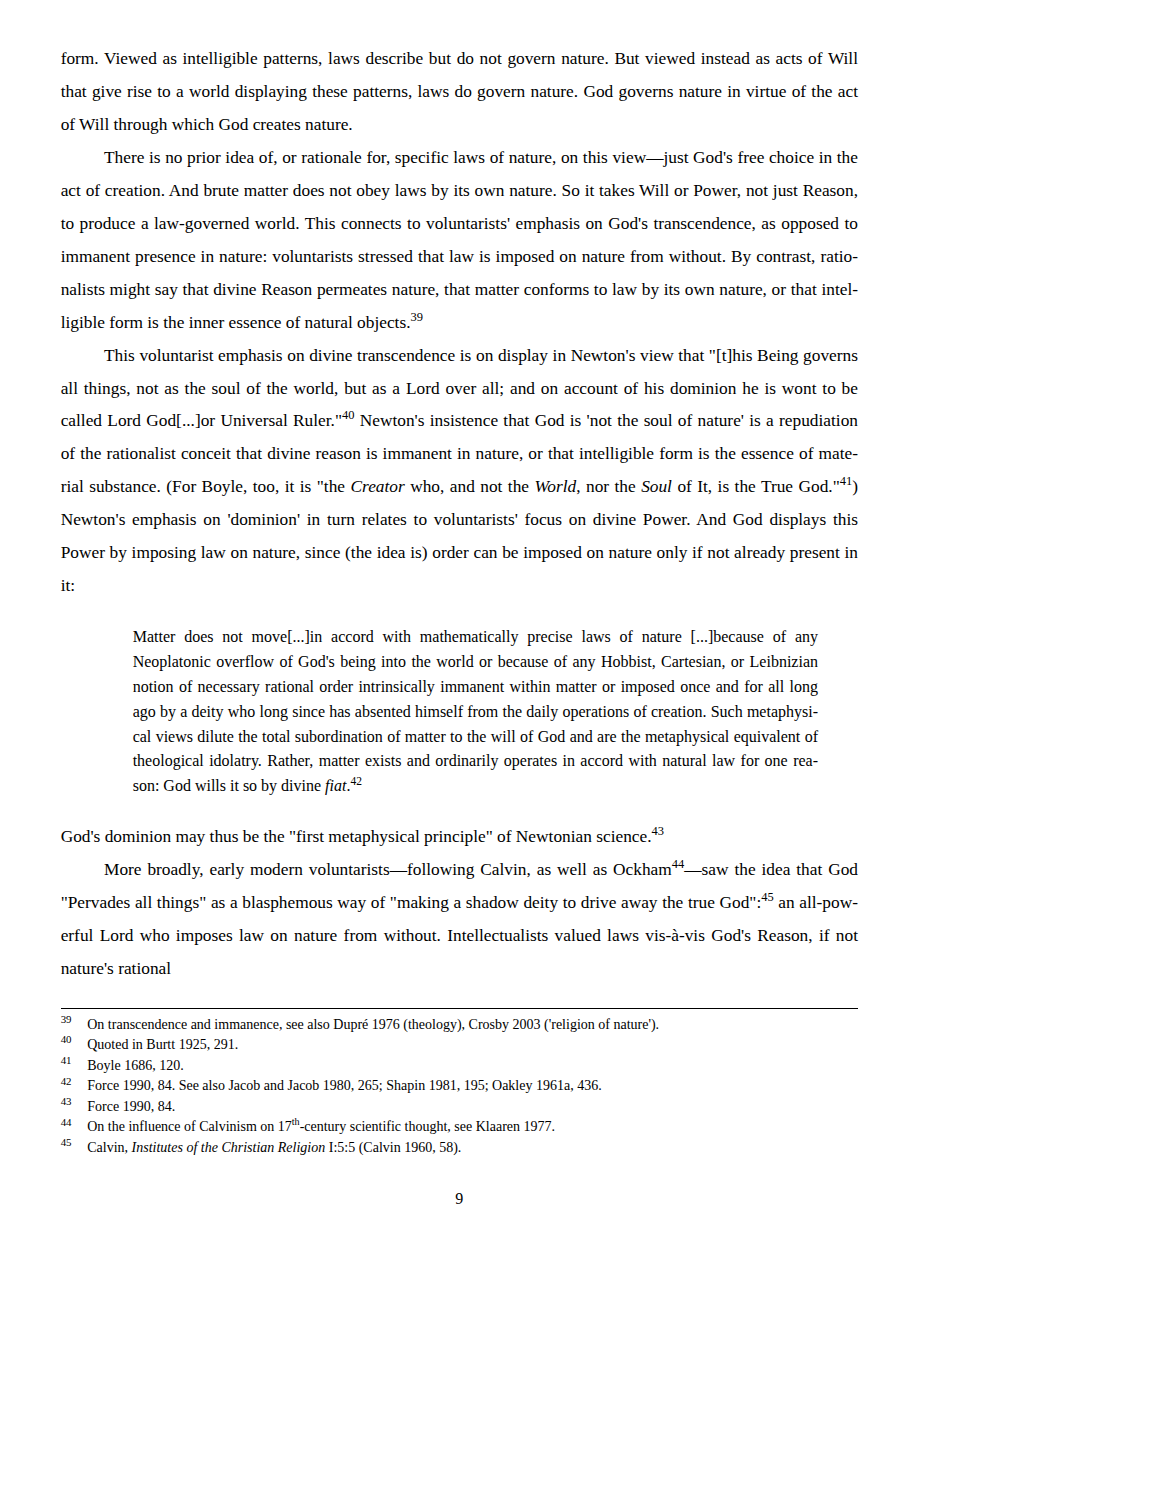form. Viewed as intelligible patterns, laws describe but do not govern nature. But viewed instead as acts of Will that give rise to a world displaying these patterns, laws do govern nature. God governs nature in virtue of the act of Will through which God creates nature.
There is no prior idea of, or rationale for, specific laws of nature, on this view—just God's free choice in the act of creation. And brute matter does not obey laws by its own nature. So it takes Will or Power, not just Reason, to produce a law-governed world. This connects to voluntarists' emphasis on God's transcendence, as opposed to immanent presence in nature: voluntarists stressed that law is imposed on nature from without. By contrast, rationalists might say that divine Reason permeates nature, that matter conforms to law by its own nature, or that intelligible form is the inner essence of natural objects.39
This voluntarist emphasis on divine transcendence is on display in Newton's view that "[t]his Being governs all things, not as the soul of the world, but as a Lord over all; and on account of his dominion he is wont to be called Lord God[...]or Universal Ruler."40 Newton's insistence that God is 'not the soul of nature' is a repudiation of the rationalist conceit that divine reason is immanent in nature, or that intelligible form is the essence of material substance. (For Boyle, too, it is "the Creator who, and not the World, nor the Soul of It, is the True God."41) Newton's emphasis on 'dominion' in turn relates to voluntarists' focus on divine Power. And God displays this Power by imposing law on nature, since (the idea is) order can be imposed on nature only if not already present in it:
Matter does not move[...]in accord with mathematically precise laws of nature [...]because of any Neoplatonic overflow of God's being into the world or because of any Hobbist, Cartesian, or Leibnizian notion of necessary rational order intrinsically immanent within matter or imposed once and for all long ago by a deity who long since has absented himself from the daily operations of creation. Such metaphysical views dilute the total subordination of matter to the will of God and are the metaphysical equivalent of theological idolatry. Rather, matter exists and ordinarily operates in accord with natural law for one reason: God wills it so by divine fiat.42
God's dominion may thus be the "first metaphysical principle" of Newtonian science.43
More broadly, early modern voluntarists—following Calvin, as well as Ockham44—saw the idea that God "Pervades all things" as a blasphemous way of "making a shadow deity to drive away the true God":45 an all-powerful Lord who imposes law on nature from without. Intellectualists valued laws vis-à-vis God's Reason, if not nature's rational
39 On transcendence and immanence, see also Dupré 1976 (theology), Crosby 2003 ('religion of nature').
40 Quoted in Burtt 1925, 291.
41 Boyle 1686, 120.
42 Force 1990, 84. See also Jacob and Jacob 1980, 265; Shapin 1981, 195; Oakley 1961a, 436.
43 Force 1990, 84.
44 On the influence of Calvinism on 17th-century scientific thought, see Klaaren 1977.
45 Calvin, Institutes of the Christian Religion I:5:5 (Calvin 1960, 58).
9